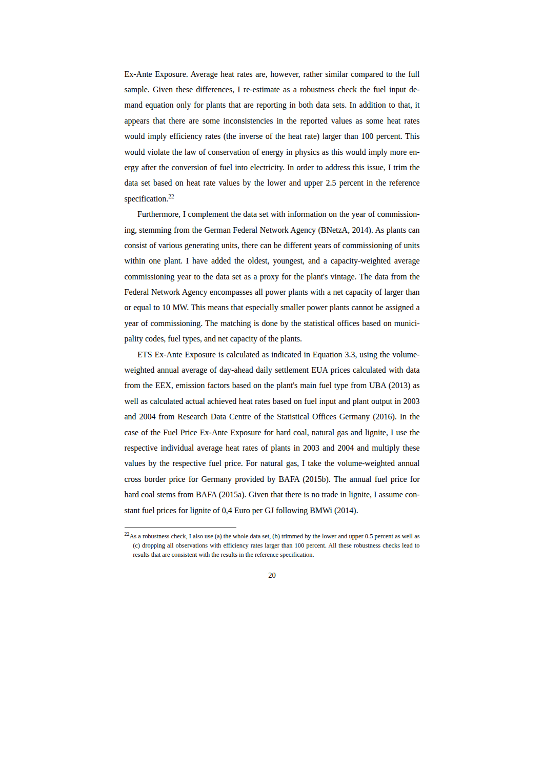Ex-Ante Exposure. Average heat rates are, however, rather similar compared to the full sample. Given these differences, I re-estimate as a robustness check the fuel input demand equation only for plants that are reporting in both data sets. In addition to that, it appears that there are some inconsistencies in the reported values as some heat rates would imply efficiency rates (the inverse of the heat rate) larger than 100 percent. This would violate the law of conservation of energy in physics as this would imply more energy after the conversion of fuel into electricity. In order to address this issue, I trim the data set based on heat rate values by the lower and upper 2.5 percent in the reference specification.22
Furthermore, I complement the data set with information on the year of commissioning, stemming from the German Federal Network Agency (BNetzA, 2014). As plants can consist of various generating units, there can be different years of commissioning of units within one plant. I have added the oldest, youngest, and a capacity-weighted average commissioning year to the data set as a proxy for the plant's vintage. The data from the Federal Network Agency encompasses all power plants with a net capacity of larger than or equal to 10 MW. This means that especially smaller power plants cannot be assigned a year of commissioning. The matching is done by the statistical offices based on municipality codes, fuel types, and net capacity of the plants.
ETS Ex-Ante Exposure is calculated as indicated in Equation 3.3, using the volume-weighted annual average of day-ahead daily settlement EUA prices calculated with data from the EEX, emission factors based on the plant's main fuel type from UBA (2013) as well as calculated actual achieved heat rates based on fuel input and plant output in 2003 and 2004 from Research Data Centre of the Statistical Offices Germany (2016). In the case of the Fuel Price Ex-Ante Exposure for hard coal, natural gas and lignite, I use the respective individual average heat rates of plants in 2003 and 2004 and multiply these values by the respective fuel price. For natural gas, I take the volume-weighted annual cross border price for Germany provided by BAFA (2015b). The annual fuel price for hard coal stems from BAFA (2015a). Given that there is no trade in lignite, I assume constant fuel prices for lignite of 0,4 Euro per GJ following BMWi (2014).
22As a robustness check, I also use (a) the whole data set, (b) trimmed by the lower and upper 0.5 percent as well as (c) dropping all observations with efficiency rates larger than 100 percent. All these robustness checks lead to results that are consistent with the results in the reference specification.
20